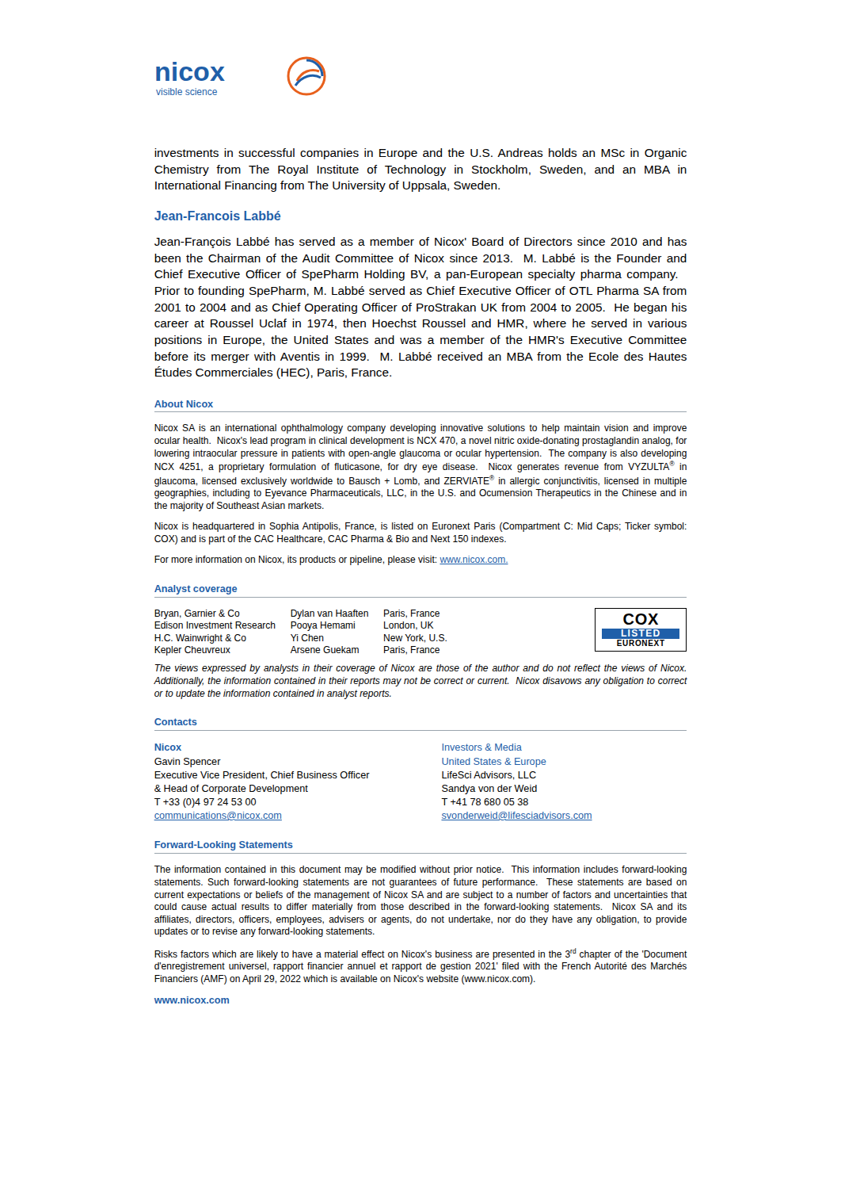nicox visible science
investments in successful companies in Europe and the U.S. Andreas holds an MSc in Organic Chemistry from The Royal Institute of Technology in Stockholm, Sweden, and an MBA in International Financing from The University of Uppsala, Sweden.
Jean-Francois Labbé
Jean-François Labbé has served as a member of Nicox' Board of Directors since 2010 and has been the Chairman of the Audit Committee of Nicox since 2013. M. Labbé is the Founder and Chief Executive Officer of SpePharm Holding BV, a pan-European specialty pharma company. Prior to founding SpePharm, M. Labbé served as Chief Executive Officer of OTL Pharma SA from 2001 to 2004 and as Chief Operating Officer of ProStrakan UK from 2004 to 2005. He began his career at Roussel Uclaf in 1974, then Hoechst Roussel and HMR, where he served in various positions in Europe, the United States and was a member of the HMR's Executive Committee before its merger with Aventis in 1999. M. Labbé received an MBA from the Ecole des Hautes Études Commerciales (HEC), Paris, France.
About Nicox
Nicox SA is an international ophthalmology company developing innovative solutions to help maintain vision and improve ocular health. Nicox's lead program in clinical development is NCX 470, a novel nitric oxide-donating prostaglandin analog, for lowering intraocular pressure in patients with open-angle glaucoma or ocular hypertension. The company is also developing NCX 4251, a proprietary formulation of fluticasone, for dry eye disease. Nicox generates revenue from VYZULTA® in glaucoma, licensed exclusively worldwide to Bausch + Lomb, and ZERVIATE® in allergic conjunctivitis, licensed in multiple geographies, including to Eyevance Pharmaceuticals, LLC, in the U.S. and Ocumension Therapeutics in the Chinese and in the majority of Southeast Asian markets.
Nicox is headquartered in Sophia Antipolis, France, is listed on Euronext Paris (Compartment C: Mid Caps; Ticker symbol: COX) and is part of the CAC Healthcare, CAC Pharma & Bio and Next 150 indexes.
For more information on Nicox, its products or pipeline, please visit: www.nicox.com.
Analyst coverage
| Bryan, Garnier & Co | Dylan van Haaften | Paris, France |
| Edison Investment Research | Pooya Hemami | London, UK |
| H.C. Wainwright & Co | Yi Chen | New York, U.S. |
| Kepler Cheuvreux | Arsene Guekam | Paris, France |
COX
LISTED
EURONEXT
The views expressed by analysts in their coverage of Nicox are those of the author and do not reflect the views of Nicox. Additionally, the information contained in their reports may not be correct or current. Nicox disavows any obligation to correct or to update the information contained in analyst reports.
Contacts
Nicox
Gavin Spencer
Executive Vice President, Chief Business Officer
& Head of Corporate Development
T +33 (0)4 97 24 53 00
communications@nicox.com
Investors & Media
United States & Europe
LifeSci Advisors, LLC
Sandya von der Weid
T +41 78 680 05 38
svonderweid@lifesciadvisors.com
Forward-Looking Statements
The information contained in this document may be modified without prior notice. This information includes forward-looking statements. Such forward-looking statements are not guarantees of future performance. These statements are based on current expectations or beliefs of the management of Nicox SA and are subject to a number of factors and uncertainties that could cause actual results to differ materially from those described in the forward-looking statements. Nicox SA and its affiliates, directors, officers, employees, advisers or agents, do not undertake, nor do they have any obligation, to provide updates or to revise any forward-looking statements.
Risks factors which are likely to have a material effect on Nicox's business are presented in the 3rd chapter of the 'Document d'enregistrement universel, rapport financier annuel et rapport de gestion 2021' filed with the French Autorité des Marchés Financiers (AMF) on April 29, 2022 which is available on Nicox's website (www.nicox.com).
www.nicox.com